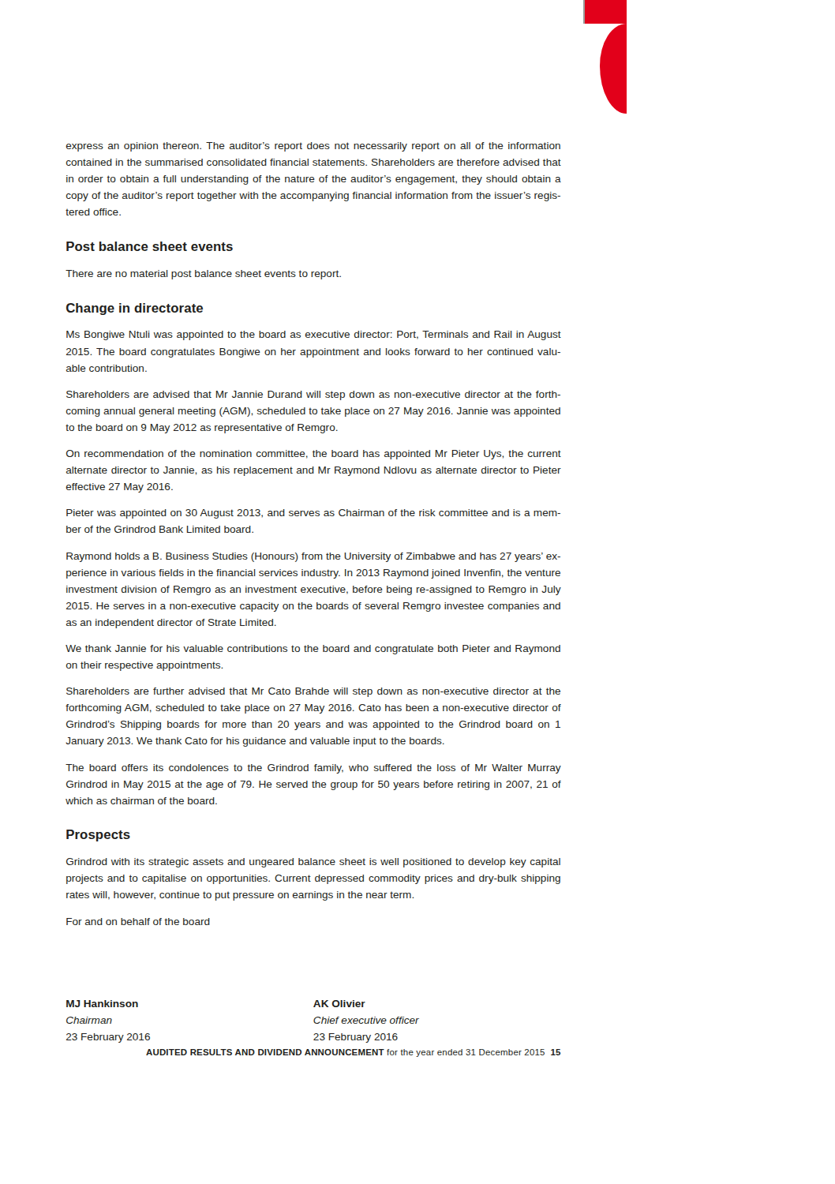express an opinion thereon. The auditor’s report does not necessarily report on all of the information contained in the summarised consolidated financial statements. Shareholders are therefore advised that in order to obtain a full understanding of the nature of the auditor’s engagement, they should obtain a copy of the auditor’s report together with the accompanying financial information from the issuer’s registered office.
Post balance sheet events
There are no material post balance sheet events to report.
Change in directorate
Ms Bongiwe Ntuli was appointed to the board as executive director: Port, Terminals and Rail in August 2015. The board congratulates Bongiwe on her appointment and looks forward to her continued valuable contribution.
Shareholders are advised that Mr Jannie Durand will step down as non-executive director at the forthcoming annual general meeting (AGM), scheduled to take place on 27 May 2016. Jannie was appointed to the board on 9 May 2012 as representative of Remgro.
On recommendation of the nomination committee, the board has appointed Mr Pieter Uys, the current alternate director to Jannie, as his replacement and Mr Raymond Ndlovu as alternate director to Pieter effective 27 May 2016.
Pieter was appointed on 30 August 2013, and serves as Chairman of the risk committee and is a member of the Grindrod Bank Limited board.
Raymond holds a B. Business Studies (Honours) from the University of Zimbabwe and has 27 years’ experience in various fields in the financial services industry. In 2013 Raymond joined Invenfin, the venture investment division of Remgro as an investment executive, before being re-assigned to Remgro in July 2015. He serves in a non-executive capacity on the boards of several Remgro investee companies and as an independent director of Strate Limited.
We thank Jannie for his valuable contributions to the board and congratulate both Pieter and Raymond on their respective appointments.
Shareholders are further advised that Mr Cato Brahde will step down as non-executive director at the forthcoming AGM, scheduled to take place on 27 May 2016. Cato has been a non-executive director of Grindrod’s Shipping boards for more than 20 years and was appointed to the Grindrod board on 1 January 2013. We thank Cato for his guidance and valuable input to the boards.
The board offers its condolences to the Grindrod family, who suffered the loss of Mr Walter Murray Grindrod in May 2015 at the age of 79. He served the group for 50 years before retiring in 2007, 21 of which as chairman of the board.
Prospects
Grindrod with its strategic assets and ungeared balance sheet is well positioned to develop key capital projects and to capitalise on opportunities. Current depressed commodity prices and dry-bulk shipping rates will, however, continue to put pressure on earnings in the near term.
For and on behalf of the board
| MJ Hankinson Chairman 23 February 2016 | AK Olivier Chief executive officer 23 February 2016 |
AUDITED RESULTS AND DIVIDEND ANNOUNCEMENT for the year ended 31 December 2015 15